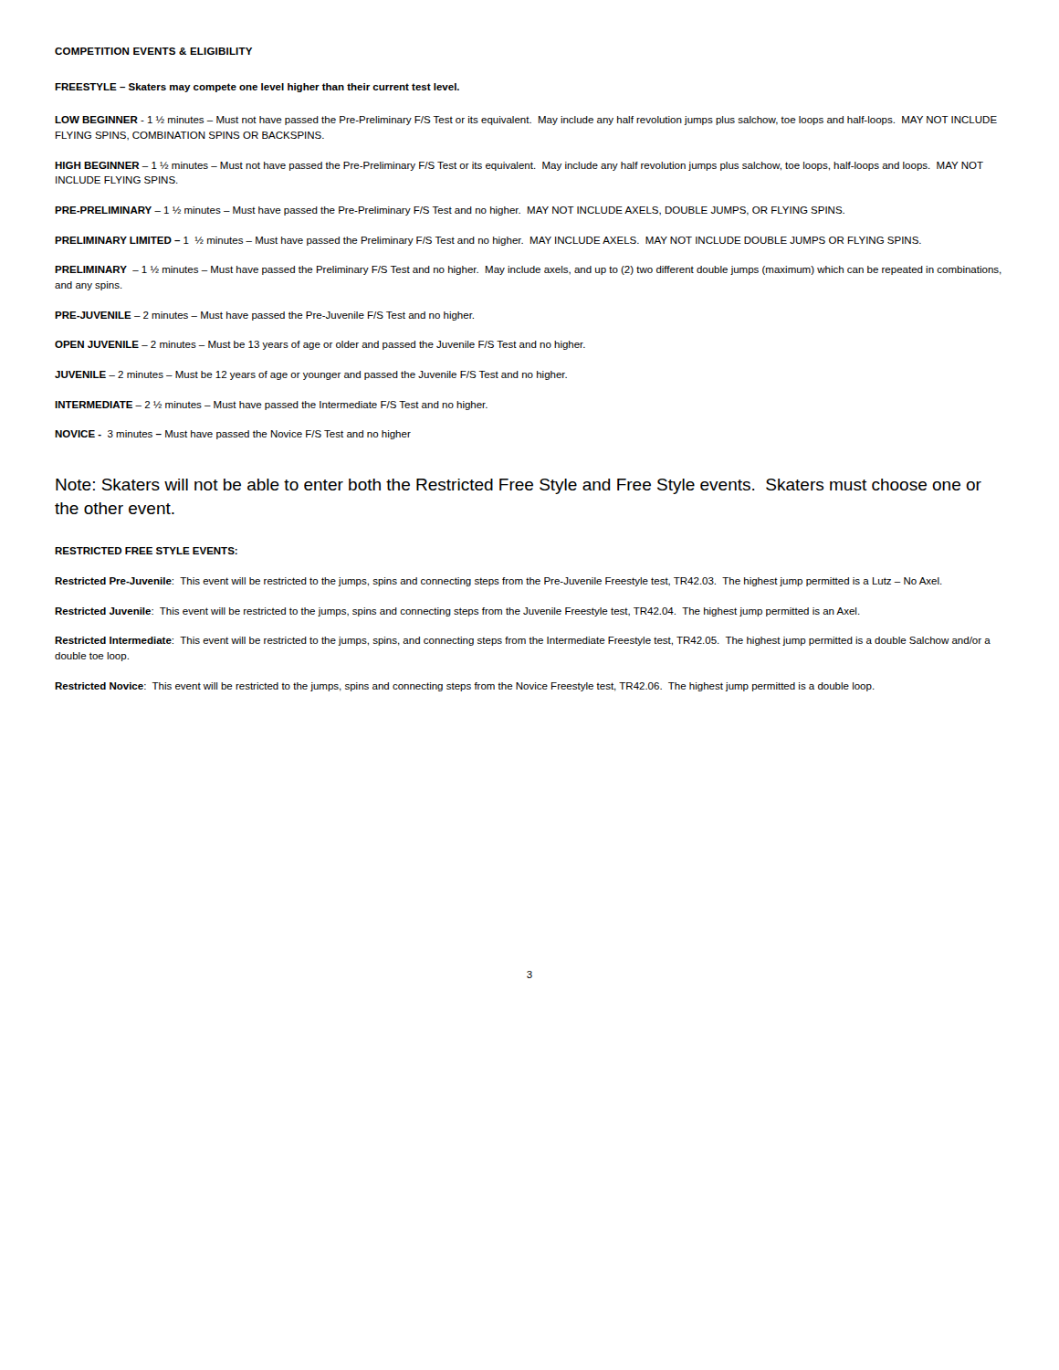COMPETITION EVENTS & ELIGIBILITY
FREESTYLE – Skaters may compete one level higher than their current test level.
LOW BEGINNER - 1 ½ minutes – Must not have passed the Pre-Preliminary F/S Test or its equivalent. May include any half revolution jumps plus salchow, toe loops and half-loops. MAY NOT INCLUDE FLYING SPINS, COMBINATION SPINS OR BACKSPINS.
HIGH BEGINNER – 1 ½ minutes – Must not have passed the Pre-Preliminary F/S Test or its equivalent. May include any half revolution jumps plus salchow, toe loops, half-loops and loops. MAY NOT INCLUDE FLYING SPINS.
PRE-PRELIMINARY – 1 ½ minutes – Must have passed the Pre-Preliminary F/S Test and no higher. MAY NOT INCLUDE AXELS, DOUBLE JUMPS, OR FLYING SPINS.
PRELIMINARY LIMITED – 1 ½ minutes – Must have passed the Preliminary F/S Test and no higher. MAY INCLUDE AXELS. MAY NOT INCLUDE DOUBLE JUMPS OR FLYING SPINS.
PRELIMINARY – 1 ½ minutes – Must have passed the Preliminary F/S Test and no higher. May include axels, and up to (2) two different double jumps (maximum) which can be repeated in combinations, and any spins.
PRE-JUVENILE – 2 minutes – Must have passed the Pre-Juvenile F/S Test and no higher.
OPEN JUVENILE – 2 minutes – Must be 13 years of age or older and passed the Juvenile F/S Test and no higher.
JUVENILE – 2 minutes – Must be 12 years of age or younger and passed the Juvenile F/S Test and no higher.
INTERMEDIATE – 2 ½ minutes – Must have passed the Intermediate F/S Test and no higher.
NOVICE - 3 minutes – Must have passed the Novice F/S Test and no higher
Note: Skaters will not be able to enter both the Restricted Free Style and Free Style events. Skaters must choose one or the other event.
RESTRICTED FREE STYLE EVENTS:
Restricted Pre-Juvenile: This event will be restricted to the jumps, spins and connecting steps from the Pre-Juvenile Freestyle test, TR42.03. The highest jump permitted is a Lutz – No Axel.
Restricted Juvenile: This event will be restricted to the jumps, spins and connecting steps from the Juvenile Freestyle test, TR42.04. The highest jump permitted is an Axel.
Restricted Intermediate: This event will be restricted to the jumps, spins, and connecting steps from the Intermediate Freestyle test, TR42.05. The highest jump permitted is a double Salchow and/or a double toe loop.
Restricted Novice: This event will be restricted to the jumps, spins and connecting steps from the Novice Freestyle test, TR42.06. The highest jump permitted is a double loop.
3